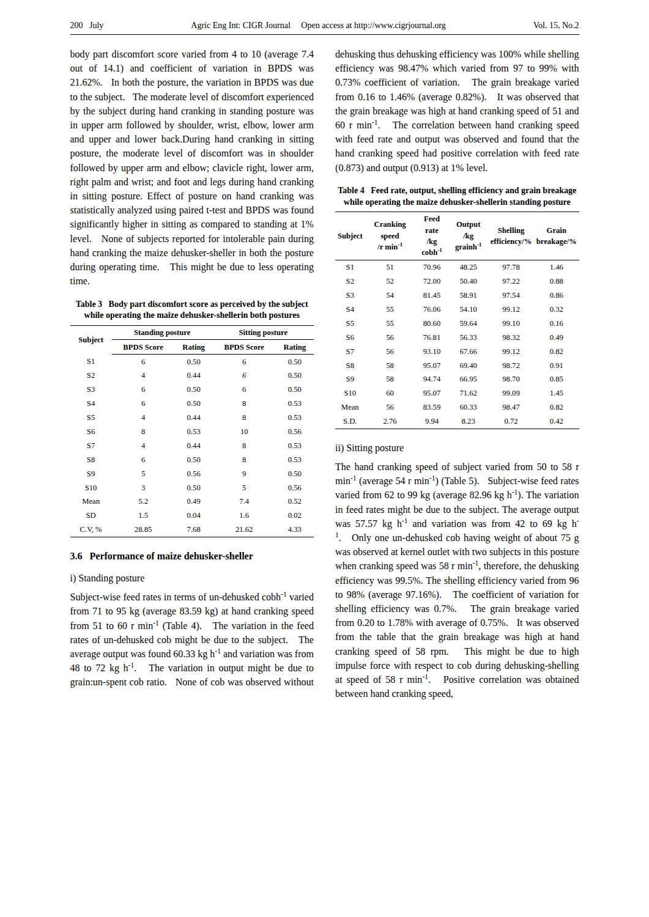200 July
Agric Eng Int: CIGR Journal Open access at http://www.cigrjournal.org
Vol. 15, No.2
body part discomfort score varied from 4 to 10 (average 7.4 out of 14.1) and coefficient of variation in BPDS was 21.62%. In both the posture, the variation in BPDS was due to the subject. The moderate level of discomfort experienced by the subject during hand cranking in standing posture was in upper arm followed by shoulder, wrist, elbow, lower arm and upper and lower back.During hand cranking in sitting posture, the moderate level of discomfort was in shoulder followed by upper arm and elbow; clavicle right, lower arm, right palm and wrist; and foot and legs during hand cranking in sitting posture. Effect of posture on hand cranking was statistically analyzed using paired t-test and BPDS was found significantly higher in sitting as compared to standing at 1% level. None of subjects reported for intolerable pain during hand cranking the maize dehusker-sheller in both the posture during operating time. This might be due to less operating time.
Table 3 Body part discomfort score as perceived by the subject while operating the maize dehusker-shellerin both postures
| Subject | Standing posture | Sitting posture |
| --- | --- | --- |
| BPDS Score | Rating | BPDS Score | Rating |
| S1 | 6 | 0.50 | 6 | 0.50 |
| S2 | 4 | 0.44 | 6 | 0.50 |
| S3 | 6 | 0.50 | 6 | 0.50 |
| S4 | 6 | 0.50 | 8 | 0.53 |
| S5 | 4 | 0.44 | 8 | 0.53 |
| S6 | 8 | 0.53 | 10 | 0.56 |
| S7 | 4 | 0.44 | 8 | 0.53 |
| S8 | 6 | 0.50 | 8 | 0.53 |
| S9 | 5 | 0.56 | 9 | 0.50 |
| S10 | 3 | 0.50 | 5 | 0.56 |
| Mean | 5.2 | 0.49 | 7.4 | 0.52 |
| SD | 1.5 | 0.04 | 1.6 | 0.02 |
| C.V, % | 28.85 | 7.68 | 21.62 | 4.33 |
3.6 Performance of maize dehusker-sheller
i) Standing posture
Subject-wise feed rates in terms of un-dehusked cobh-1 varied from 71 to 95 kg (average 83.59 kg) at hand cranking speed from 51 to 60 r min-1 (Table 4). The variation in the feed rates of un-dehusked cob might be due to the subject. The average output was found 60.33 kg h-1 and variation was from 48 to 72 kg h-1. The variation in output might be due to grain:un-spent cob ratio. None of cob was observed without dehusking thus dehusking efficiency was 100% while shelling efficiency was 98.47% which varied from 97 to 99% with 0.73% coefficient of variation. The grain breakage varied from 0.16 to 1.46% (average 0.82%). It was observed that the grain breakage was high at hand cranking speed of 51 and 60 r min-1. The correlation between hand cranking speed with feed rate and output was observed and found that the hand cranking speed had positive correlation with feed rate (0.873) and output (0.913) at 1% level.
Table 4 Feed rate, output, shelling efficiency and grain breakage while operating the maize dehusker-shellerin standing posture
| Subject | Cranking speed /r min -1 | Feed rate /kg cobh -1 | Output /kg grainh -1 | Shelling efficiency/% | Grain breakage/% |
| --- | --- | --- | --- | --- | --- |
| S1 | 51 | 70.96 | 48.25 | 97.78 | 1.46 |
| S2 | 52 | 72.00 | 50.40 | 97.22 | 0.88 |
| S3 | 54 | 81.45 | 58.91 | 97.54 | 0.86 |
| S4 | 55 | 76.06 | 54.10 | 99.12 | 0.32 |
| S5 | 55 | 80.60 | 59.64 | 99.10 | 0.16 |
| S6 | 56 | 76.81 | 56.33 | 98.32 | 0.49 |
| S7 | 56 | 93.10 | 67.66 | 99.12 | 0.82 |
| S8 | 58 | 95.07 | 69.40 | 98.72 | 0.91 |
| S9 | 58 | 94.74 | 66.95 | 98.70 | 0.85 |
| S10 | 60 | 95.07 | 71.62 | 99.09 | 1.45 |
| Mean | 56 | 83.59 | 60.33 | 98.47 | 0.82 |
| S.D. | 2.76 | 9.94 | 8.23 | 0.72 | 0.42 |
ii) Sitting posture
The hand cranking speed of subject varied from 50 to 58 r min-1 (average 54 r min-1) (Table 5). Subject-wise feed rates varied from 62 to 99 kg (average 82.96 kg h-1). The variation in feed rates might be due to the subject. The average output was 57.57 kg h-1 and variation was from 42 to 69 kg h-1. Only one un-dehusked cob having weight of about 75 g was observed at kernel outlet with two subjects in this posture when cranking speed was 58 r min-1, therefore, the dehusking efficiency was 99.5%. The shelling efficiency varied from 96 to 98% (average 97.16%). The coefficient of variation for shelling efficiency was 0.7%. The grain breakage varied from 0.20 to 1.78% with average of 0.75%. It was observed from the table that the grain breakage was high at hand cranking speed of 58 rpm. This might be due to high impulse force with respect to cob during dehusking-shelling at speed of 58 r min-1. Positive correlation was obtained between hand cranking speed,